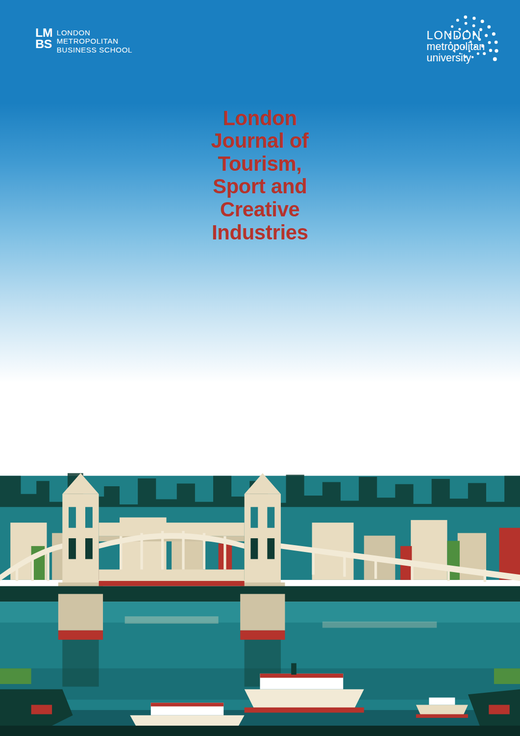LM BS
London Metropolitan Business School
London metropolitan university
London Journal of Tourism, Sport and Creative Industries